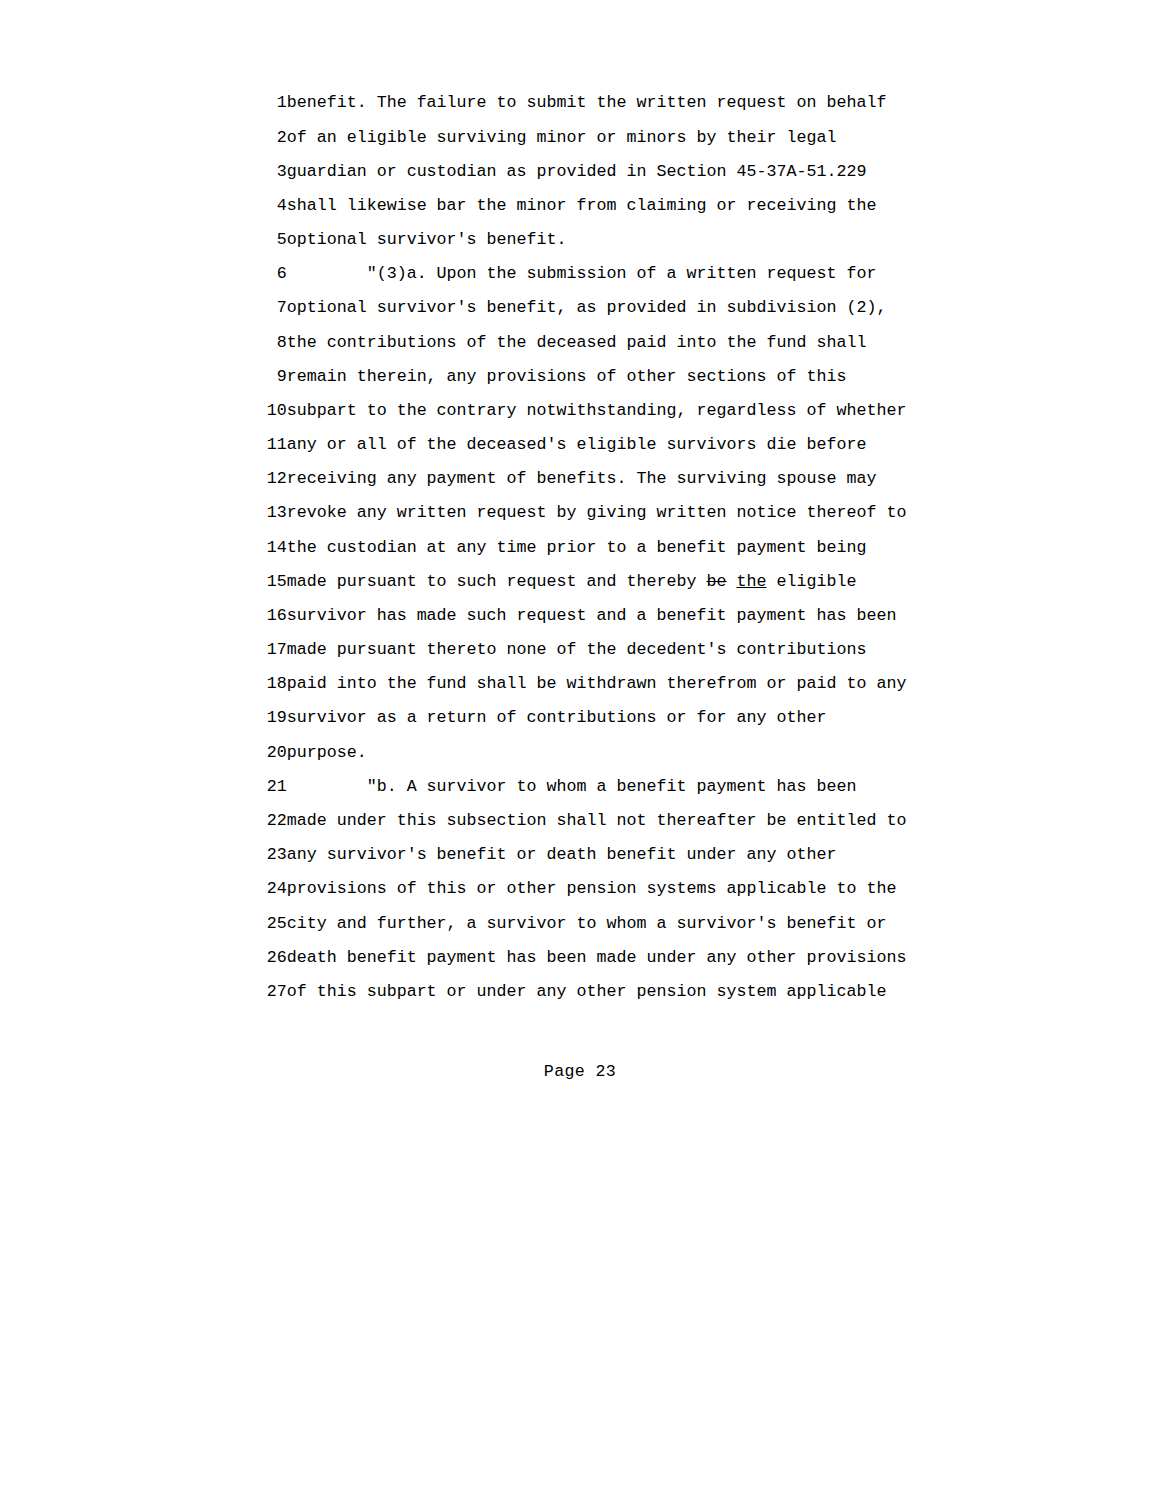| 1 | benefit. The failure to submit the written request on behalf |
| 2 | of an eligible surviving minor or minors by their legal |
| 3 | guardian or custodian as provided in Section 45-37A-51.229 |
| 4 | shall likewise bar the minor from claiming or receiving the |
| 5 | optional survivor's benefit. |
| 6 | "(3)a. Upon the submission of a written request for |
| 7 | optional survivor's benefit, as provided in subdivision (2), |
| 8 | the contributions of the deceased paid into the fund shall |
| 9 | remain therein, any provisions of other sections of this |
| 10 | subpart to the contrary notwithstanding, regardless of whether |
| 11 | any or all of the deceased's eligible survivors die before |
| 12 | receiving any payment of benefits. The surviving spouse may |
| 13 | revoke any written request by giving written notice thereof to |
| 14 | the custodian at any time prior to a benefit payment being |
| 15 | made pursuant to such request and thereby be the eligible |
| 16 | survivor has made such request and a benefit payment has been |
| 17 | made pursuant thereto none of the decedent's contributions |
| 18 | paid into the fund shall be withdrawn therefrom or paid to any |
| 19 | survivor as a return of contributions or for any other |
| 20 | purpose. |
| 21 | "b. A survivor to whom a benefit payment has been |
| 22 | made under this subsection shall not thereafter be entitled to |
| 23 | any survivor's benefit or death benefit under any other |
| 24 | provisions of this or other pension systems applicable to the |
| 25 | city and further, a survivor to whom a survivor's benefit or |
| 26 | death benefit payment has been made under any other provisions |
| 27 | of this subpart or under any other pension system applicable |
Page 23